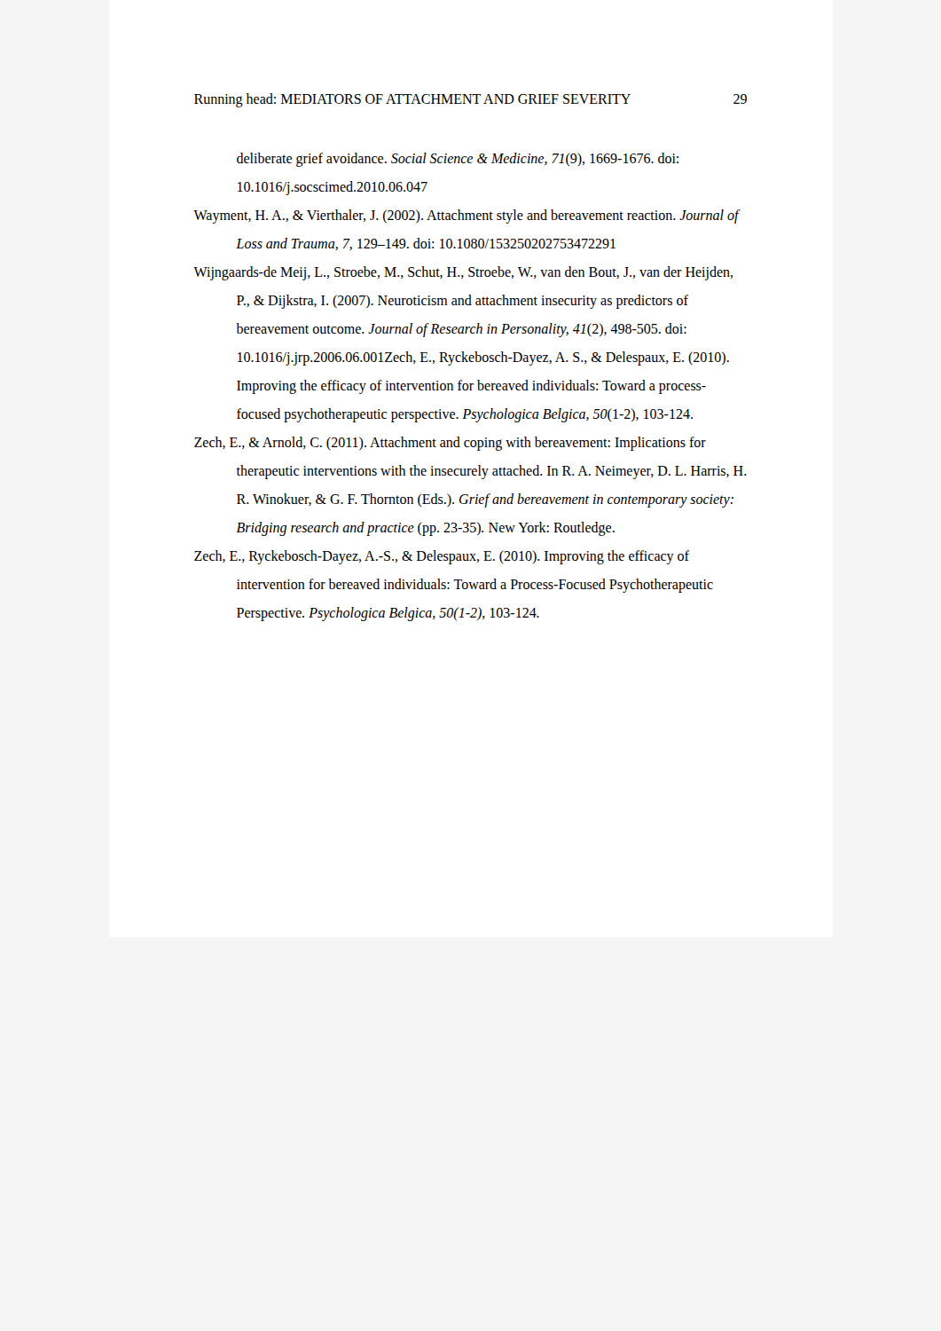Running head: MEDIATORS OF ATTACHMENT AND GRIEF SEVERITY 29
deliberate grief avoidance. Social Science & Medicine, 71(9), 1669-1676. doi: 10.1016/j.socscimed.2010.06.047
Wayment, H. A., & Vierthaler, J. (2002). Attachment style and bereavement reaction. Journal of Loss and Trauma, 7, 129–149. doi: 10.1080/153250202753472291
Wijngaards-de Meij, L., Stroebe, M., Schut, H., Stroebe, W., van den Bout, J., van der Heijden, P., & Dijkstra, I. (2007). Neuroticism and attachment insecurity as predictors of bereavement outcome. Journal of Research in Personality, 41(2), 498-505. doi: 10.1016/j.jrp.2006.06.001Zech, E., Ryckebosch-Dayez, A. S., & Delespaux, E. (2010). Improving the efficacy of intervention for bereaved individuals: Toward a process-focused psychotherapeutic perspective. Psychologica Belgica, 50(1-2), 103-124.
Zech, E., & Arnold, C. (2011). Attachment and coping with bereavement: Implications for therapeutic interventions with the insecurely attached. In R. A. Neimeyer, D. L. Harris, H. R. Winokuer, & G. F. Thornton (Eds.). Grief and bereavement in contemporary society: Bridging research and practice (pp. 23-35). New York: Routledge.
Zech, E., Ryckebosch-Dayez, A.-S., & Delespaux, E. (2010). Improving the efficacy of intervention for bereaved individuals: Toward a Process-Focused Psychotherapeutic Perspective. Psychologica Belgica, 50(1-2), 103-124.